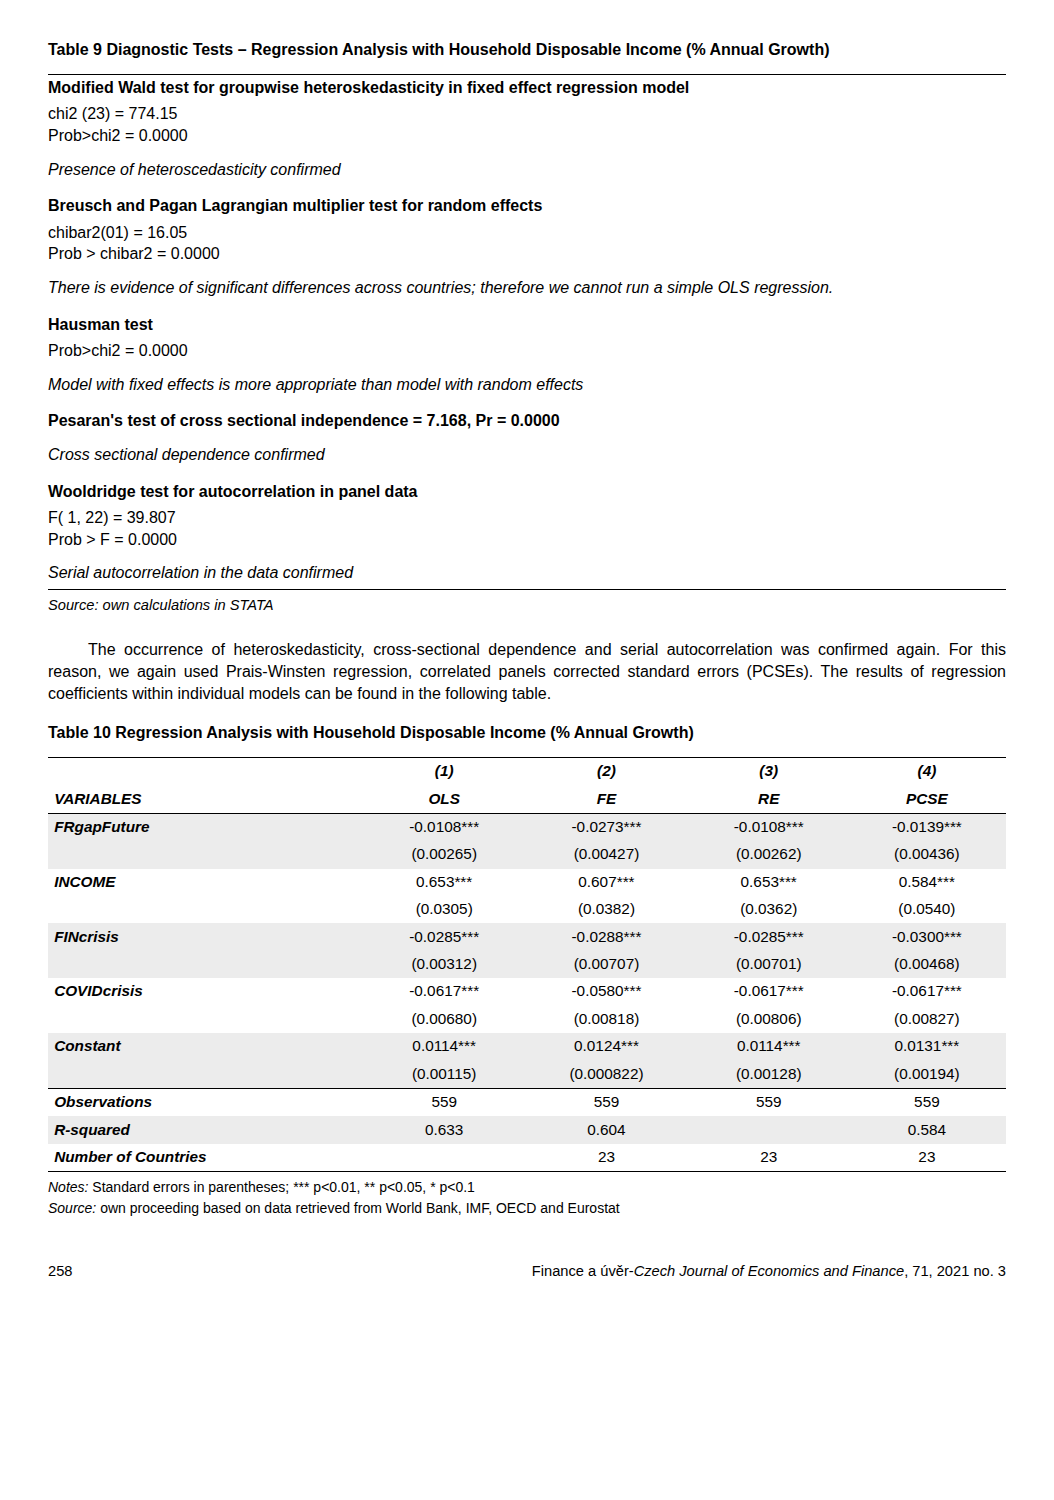Table 9 Diagnostic Tests – Regression Analysis with Household Disposable Income (% Annual Growth)
| Modified Wald test for groupwise heteroskedasticity in fixed effect regression model |
| chi2 (23) = 774.15 Prob>chi2 = 0.0000 |
| Presence of heteroscedasticity confirmed |
| Breusch and Pagan Lagrangian multiplier test for random effects |
| chibar2(01) = 16.05 Prob > chibar2 = 0.0000 |
| There is evidence of significant differences across countries; therefore we cannot run a simple OLS regression. |
| Hausman test |
| Prob>chi2 = 0.0000 |
| Model with fixed effects is more appropriate than model with random effects |
| Pesaran's test of cross sectional independence = 7.168, Pr = 0.0000 |
| Cross sectional dependence confirmed |
| Wooldridge test for autocorrelation in panel data |
| F( 1, 22) = 39.807 Prob > F = 0.0000 |
| Serial autocorrelation in the data confirmed |
Source: own calculations in STATA
The occurrence of heteroskedasticity, cross-sectional dependence and serial autocorrelation was confirmed again. For this reason, we again used Prais-Winsten regression, correlated panels corrected standard errors (PCSEs). The results of regression coefficients within individual models can be found in the following table.
Table 10 Regression Analysis with Household Disposable Income (% Annual Growth)
| | (1) | (2) | (3) | (4) |
| --- | --- | --- | --- | --- |
| VARIABLES | OLS | FE | RE | PCSE |
| FRgapFuture | -0.0108*** | -0.0273*** | -0.0108*** | -0.0139*** |
| | (0.00265) | (0.00427) | (0.00262) | (0.00436) |
| INCOME | 0.653*** | 0.607*** | 0.653*** | 0.584*** |
| | (0.0305) | (0.0382) | (0.0362) | (0.0540) |
| FINcrisis | -0.0285*** | -0.0288*** | -0.0285*** | -0.0300*** |
| | (0.00312) | (0.00707) | (0.00701) | (0.00468) |
| COVIDcrisis | -0.0617*** | -0.0580*** | -0.0617*** | -0.0617*** |
| | (0.00680) | (0.00818) | (0.00806) | (0.00827) |
| Constant | 0.0114*** | 0.0124*** | 0.0114*** | 0.0131*** |
| | (0.00115) | (0.000822) | (0.00128) | (0.00194) |
| Observations | 559 | 559 | 559 | 559 |
| R-squared | 0.633 | 0.604 | | 0.584 |
| Number of Countries | | 23 | 23 | 23 |
Notes: Standard errors in parentheses; *** p<0.01, ** p<0.05, * p<0.1
Source: own proceeding based on data retrieved from World Bank, IMF, OECD and Eurostat
258 Finance a úvěr-Czech Journal of Economics and Finance, 71, 2021 no. 3